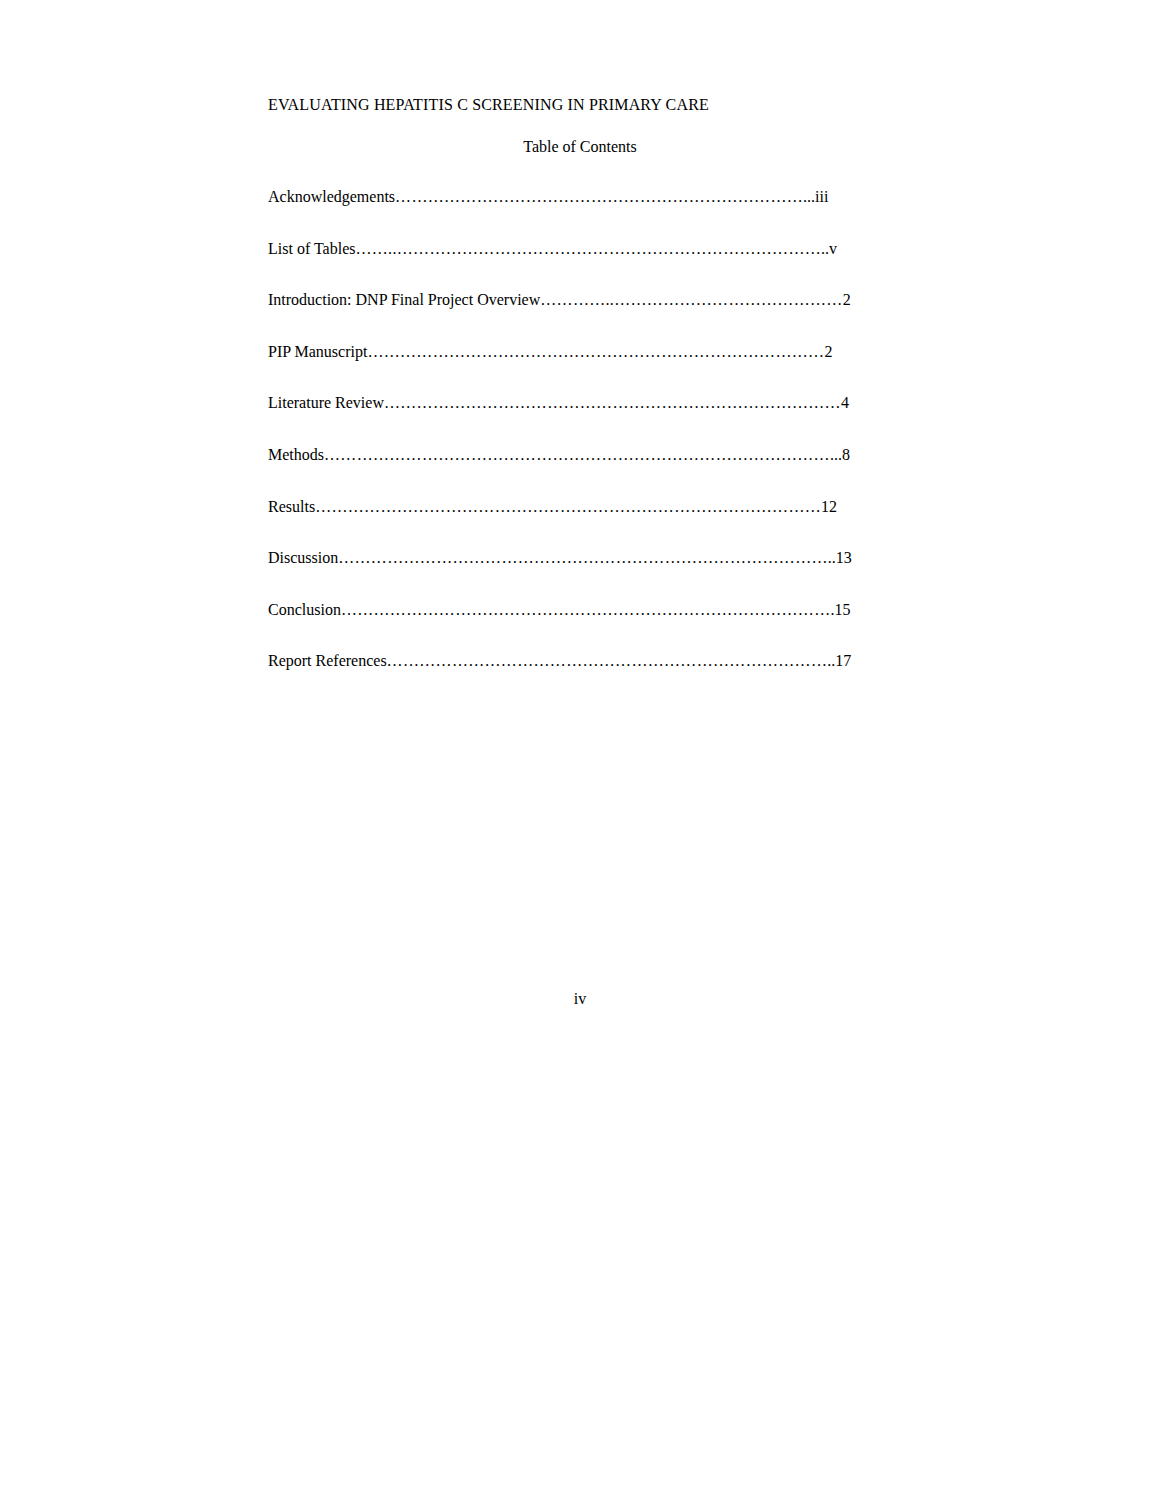EVALUATING HEPATITIS C SCREENING IN PRIMARY CARE
Table of Contents
Acknowledgements…………………………………………………………………...iii
List of Tables……..……………………………………………………………………..v
Introduction: DNP Final Project Overview…………..……………………………………2
PIP Manuscript…………………………………………………………………………2
Literature Review…………………………………………………………………………4
Methods…………………………………………………………………………………...8
Results…………………………………………………………………………………12
Discussion………………………………………………………………………………..13
Conclusion……………………………………………………………………………….15
Report References………………………………………………………………………..17
iv